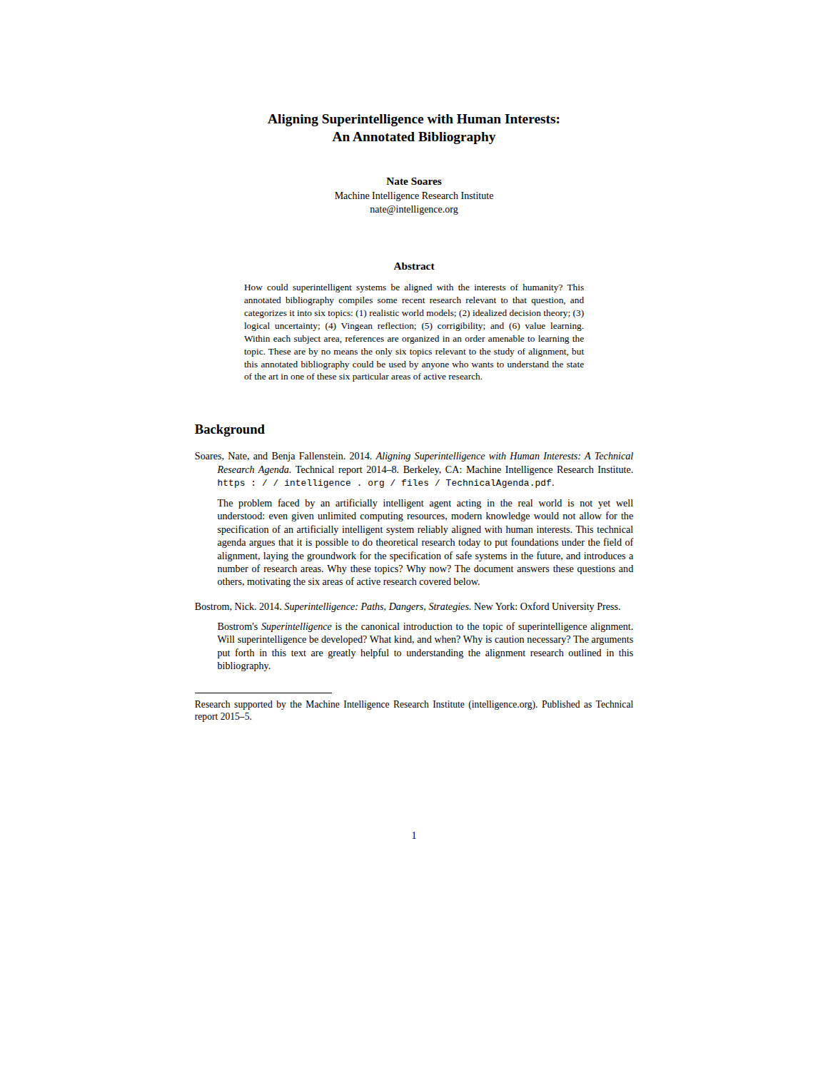Aligning Superintelligence with Human Interests:
An Annotated Bibliography
Nate Soares
Machine Intelligence Research Institute
nate@intelligence.org
Abstract
How could superintelligent systems be aligned with the interests of humanity? This annotated bibliography compiles some recent research relevant to that question, and categorizes it into six topics: (1) realistic world models; (2) idealized decision theory; (3) logical uncertainty; (4) Vingean reflection; (5) corrigibility; and (6) value learning. Within each subject area, references are organized in an order amenable to learning the topic. These are by no means the only six topics relevant to the study of alignment, but this annotated bibliography could be used by anyone who wants to understand the state of the art in one of these six particular areas of active research.
Background
Soares, Nate, and Benja Fallenstein. 2014. Aligning Superintelligence with Human Interests: A Technical Research Agenda. Technical report 2014–8. Berkeley, CA: Machine Intelligence Research Institute. https : / / intelligence . org / files / TechnicalAgenda.pdf.
The problem faced by an artificially intelligent agent acting in the real world is not yet well understood: even given unlimited computing resources, modern knowledge would not allow for the specification of an artificially intelligent system reliably aligned with human interests. This technical agenda argues that it is possible to do theoretical research today to put foundations under the field of alignment, laying the groundwork for the specification of safe systems in the future, and introduces a number of research areas. Why these topics? Why now? The document answers these questions and others, motivating the six areas of active research covered below.
Bostrom, Nick. 2014. Superintelligence: Paths, Dangers, Strategies. New York: Oxford University Press.
Bostrom's Superintelligence is the canonical introduction to the topic of superintelligence alignment. Will superintelligence be developed? What kind, and when? Why is caution necessary? The arguments put forth in this text are greatly helpful to understanding the alignment research outlined in this bibliography.
Research supported by the Machine Intelligence Research Institute (intelligence.org). Published as Technical report 2015–5.
1